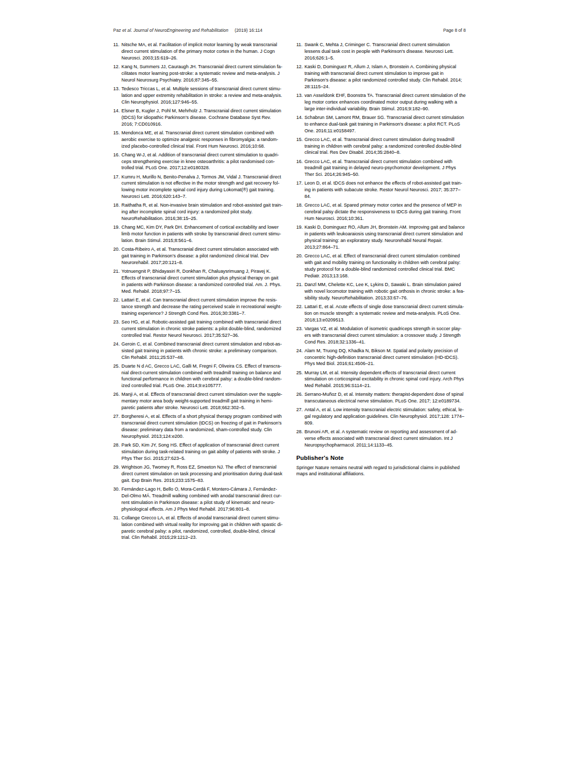Paz et al. Journal of NeuroEngineering and Rehabilitation (2019) 16:114
Page 8 of 8
Nitsche MA, et al. Facilitation of implicit motor learning by weak transcranial direct current stimulation of the primary motor cortex in the human. J Cogn Neurosci. 2003;15:619–26.
Kang N, Summers JJ, Cauraugh JH. Transcranial direct current stimulation facilitates motor learning post-stroke: a systematic review and meta-analysis. J Neurol Neurosurg Psychiatry. 2016;87:345–55.
Tedesco Triccas L, et al. Multiple sessions of transcranial direct current stimulation and upper extremity rehabilitation in stroke: a review and meta-analysis. Clin Neurophysiol. 2016;127:946–55.
Elsner B, Kugler J, Pohl M, Mehrholz J. Transcranial direct current stimulation (tDCS) for idiopathic Parkinson's disease. Cochrane Database Syst Rev. 2016; 7:CD010916.
Mendonca ME, et al. Transcranial direct current stimulation combined with aerobic exercise to optimize analgesic responses in fibromyalgia: a randomized placebo-controlled clinical trial. Front Hum Neurosci. 2016;10:68.
Chang W-J, et al. Addition of transcranial direct current stimulation to quadriceps strengthening exercise in knee osteoarthritis: a pilot randomised controlled trial. PLoS One. 2017;12:e0180328.
Kumru H, Murillo N, Benito-Penalva J, Tormos JM, Vidal J. Transcranial direct current stimulation is not effective in the motor strength and gait recovery following motor incomplete spinal cord injury during Lokomat(®) gait training. Neurosci Lett. 2016;620:143–7.
Raithatha R, et al. Non-invasive brain stimulation and robot-assisted gait training after incomplete spinal cord injury: a randomized pilot study. NeuroRehabilitation. 2016;38:15–25.
Chang MC, Kim DY, Park DH. Enhancement of cortical excitability and lower limb motor function in patients with stroke by transcranial direct current stimulation. Brain Stimul. 2015;8:561–6.
Costa-Ribeiro A, et al. Transcranial direct current stimulation associated with gait training in Parkinson's disease: a pilot randomized clinical trial. Dev Neurorehabil. 2017;20:121–8.
Yotnuengnit P, Bhidayasiri R, Donkhan R, Chaluaysrimuang J, Piravej K. Effects of transcranial direct current stimulation plus physical therapy on gait in patients with Parkinson disease: a randomized controlled trial. Am. J. Phys. Med. Rehabil. 2018;97:7–15.
Lattari E, et al. Can transcranial direct current stimulation improve the resistance strength and decrease the rating perceived scale in recreational weight-training experience? J Strength Cond Res. 2016;30:3381–7.
Seo HG, et al. Robotic-assisted gait training combined with transcranial direct current stimulation in chronic stroke patients: a pilot double-blind, randomized controlled trial. Restor Neurol Neurosci. 2017;35:527–36.
Geroin C, et al. Combined transcranial direct current stimulation and robot-assisted gait training in patients with chronic stroke: a preliminary comparison. Clin Rehabil. 2011;25:537–48.
Duarte N d AC, Grecco LAC, Galli M, Fregni F, Oliveira CS. Effect of transcranial direct-current stimulation combined with treadmill training on balance and functional performance in children with cerebral palsy: a double-blind randomized controlled trial. PLoS One. 2014;9:e105777.
Manji A, et al. Effects of transcranial direct current stimulation over the supplementary motor area body weight-supported treadmill gait training in hemiparetic patients after stroke. Neurosci Lett. 2018;662:302–5.
Borgheresi A, et al. Effects of a short physical therapy program combined with transcranial direct current stimulation (tDCS) on freezing of gait in Parkinson's disease: preliminary data from a randomized, sham-controlled study. Clin Neurophysiol. 2013;124:e200.
Park SD, Kim JY, Song HS. Effect of application of transcranial direct current stimulation during task-related training on gait ability of patients with stroke. J Phys Ther Sci. 2015;27:623–5.
Wrightson JG, Twomey R, Ross EZ, Smeeton NJ. The effect of transcranial direct current stimulation on task processing and prioritisation during dual-task gait. Exp Brain Res. 2015;233:1575–83.
Fernández-Lago H, Bello O, Mora-Cerdá F, Montero-Cámara J, Fernández-Del-Olmo MÁ. Treadmill walking combined with anodal transcranial direct current stimulation in Parkinson disease: a pilot study of kinematic and neurophysiological effects. Am J Phys Med Rehabil. 2017;96:801–8.
Collange Grecco LA, et al. Effects of anodal transcranial direct current stimulation combined with virtual reality for improving gait in children with spastic diparetic cerebral palsy: a pilot, randomized, controlled, double-blind, clinical trial. Clin Rehabil. 2015;29:1212–23.
Swank C, Mehta J, Criminger C. Transcranial direct current stimulation lessens dual task cost in people with Parkinson's disease. Neurosci Lett. 2016;626:1–5.
Kaski D, Dominguez R, Allum J, Islam A, Bronstein A. Combining physical training with transcranial direct current stimulation to improve gait in Parkinson's disease: a pilot randomized controlled study. Clin Rehabil. 2014; 28:1115–24.
van Asseldonk EHF, Boonstra TA. Transcranial direct current stimulation of the leg motor cortex enhances coordinated motor output during walking with a large inter-individual variability. Brain Stimul. 2016;9:182–90.
Schabrun SM, Lamont RM, Brauer SG. Transcranial direct current stimulation to enhance dual-task gait training in Parkinson's disease: a pilot RCT. PLoS One. 2016;11:e0158497.
Grecco LAC, et al. Transcranial direct current stimulation during treadmill training in children with cerebral palsy: a randomized controlled double-blind clinical trial. Res Dev Disabil. 2014;35:2840–8.
Grecco LAC, et al. Transcranial direct current stimulation combined with treadmill gait training in delayed neuro-psychomotor development. J Phys Ther Sci. 2014;26:945–50.
Leon D, et al. tDCS does not enhance the effects of robot-assisted gait training in patients with subacute stroke. Restor Neurol Neurosci. 2017; 35:377–84.
Grecco LAC, et al. Spared primary motor cortex and the presence of MEP in cerebral palsy dictate the responsiveness to tDCS during gait training. Front Hum Neurosci. 2016;10:361.
Kaski D, Dominguez RO, Allum JH, Bronstein AM. Improving gait and balance in patients with leukoaraiosis using transcranial direct current stimulation and physical training: an exploratory study. Neurorehabil Neural Repair. 2013;27:864–71.
Grecco LAC, et al. Effect of transcranial direct current stimulation combined with gait and mobility training on functionality in children with cerebral palsy: study protocol for a double-blind randomized controlled clinical trial. BMC Pediatr. 2013;13:168.
Danzl MM, Chelette KC, Lee K, Lykins D, Sawaki L. Brain stimulation paired with novel locomotor training with robotic gait orthosis in chronic stroke: a feasibility study. NeuroRehabilitation. 2013;33:67–76.
Lattari E, et al. Acute effects of single dose transcranial direct current stimulation on muscle strength: a systematic review and meta-analysis. PLoS One. 2018;13:e0209513.
Vargas VZ, et al. Modulation of isometric quadriceps strength in soccer players with transcranial direct current stimulation: a crossover study. J Strength Cond Res. 2018;32:1336–41.
Alam M, Truong DQ, Khadka N, Bikson M. Spatial and polarity precision of concentric high-definition transcranial direct current stimulation (HD-tDCS). Phys Med Biol. 2016;61:4506–21.
Murray LM, et al. Intensity dependent effects of transcranial direct current stimulation on corticospinal excitability in chronic spinal cord injury. Arch Phys Med Rehabil. 2015;96:S114–21.
Serrano-Muñoz D, et al. Intensity matters: therapist-dependent dose of spinal transcutaneous electrical nerve stimulation. PLoS One. 2017; 12:e0189734.
Antal A, et al. Low intensity transcranial electric stimulation: safety, ethical, legal regulatory and application guidelines. Clin Neurophysiol. 2017;128: 1774–809.
Brunoni AR, et al. A systematic review on reporting and assessment of adverse effects associated with transcranial direct current stimulation. Int J Neuropsychopharmacol. 2011;14:1133–45.
Publisher's Note
Springer Nature remains neutral with regard to jurisdictional claims in published maps and institutional affiliations.